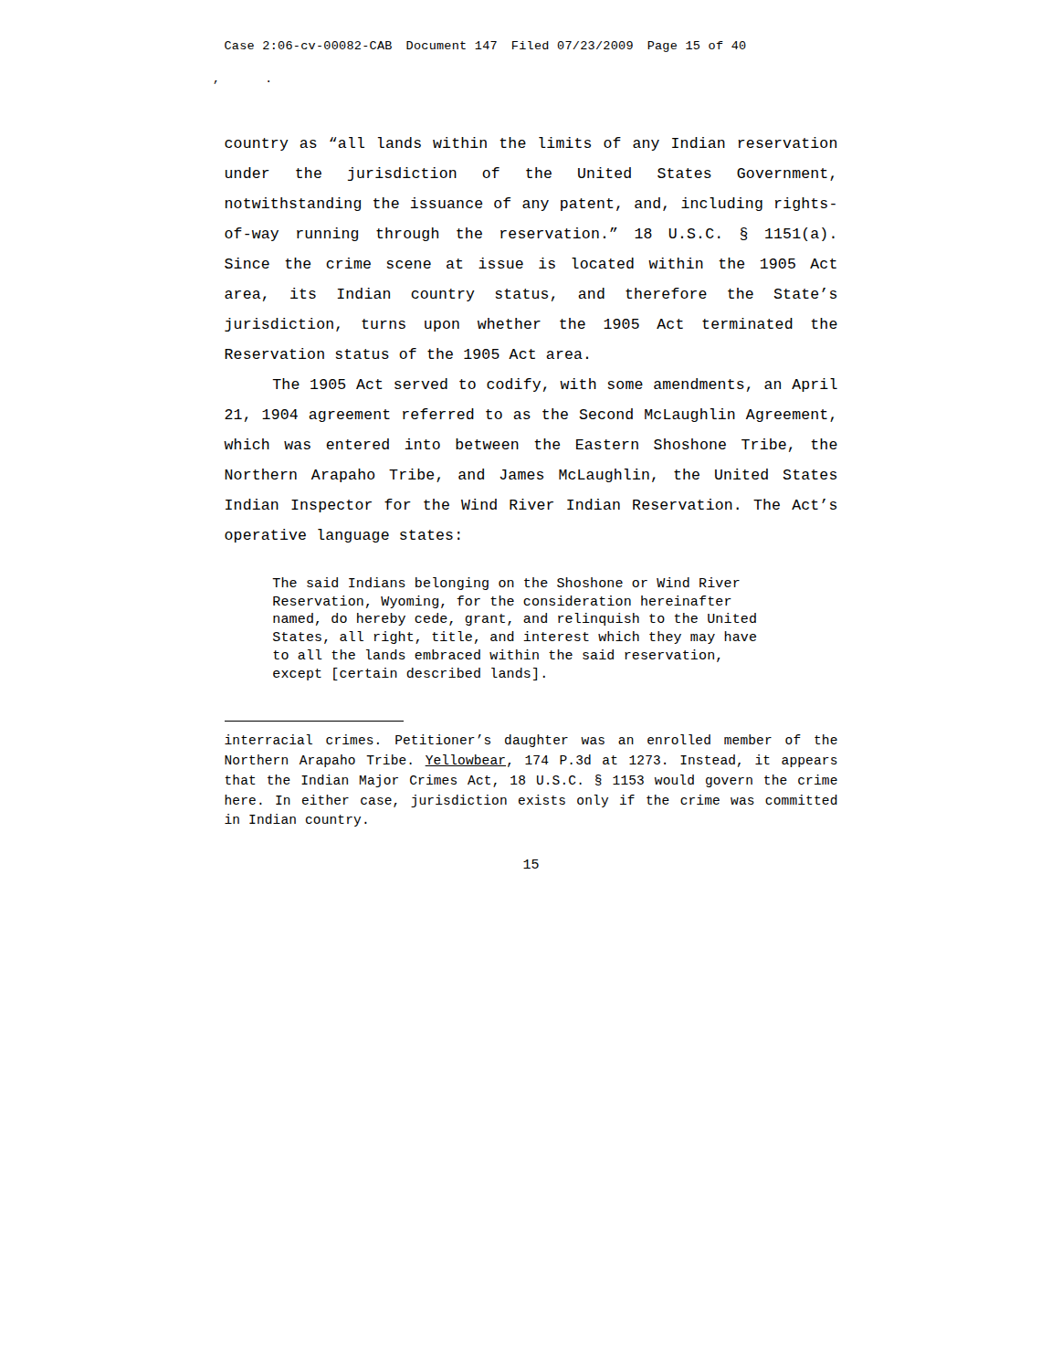Case 2:06-cv-00082-CAB Document 147 Filed 07/23/2009 Page 15 of 40
, .
country as “all lands within the limits of any Indian reservation under the jurisdiction of the United States Government, notwithstanding the issuance of any patent, and, including rights-of-way running through the reservation.” 18 U.S.C. § 1151(a). Since the crime scene at issue is located within the 1905 Act area, its Indian country status, and therefore the State’s jurisdiction, turns upon whether the 1905 Act terminated the Reservation status of the 1905 Act area.
The 1905 Act served to codify, with some amendments, an April 21, 1904 agreement referred to as the Second McLaughlin Agreement, which was entered into between the Eastern Shoshone Tribe, the Northern Arapaho Tribe, and James McLaughlin, the United States Indian Inspector for the Wind River Indian Reservation. The Act’s operative language states:
The said Indians belonging on the Shoshone or Wind River Reservation, Wyoming, for the consideration hereinafter named, do hereby cede, grant, and relinquish to the United States, all right, title, and interest which they may have to all the lands embraced within the said reservation, except [certain described lands].
interracial crimes. Petitioner’s daughter was an enrolled member of the Northern Arapaho Tribe. Yellowbear, 174 P.3d at 1273. Instead, it appears that the Indian Major Crimes Act, 18 U.S.C. § 1153 would govern the crime here. In either case, jurisdiction exists only if the crime was committed in Indian country.
15